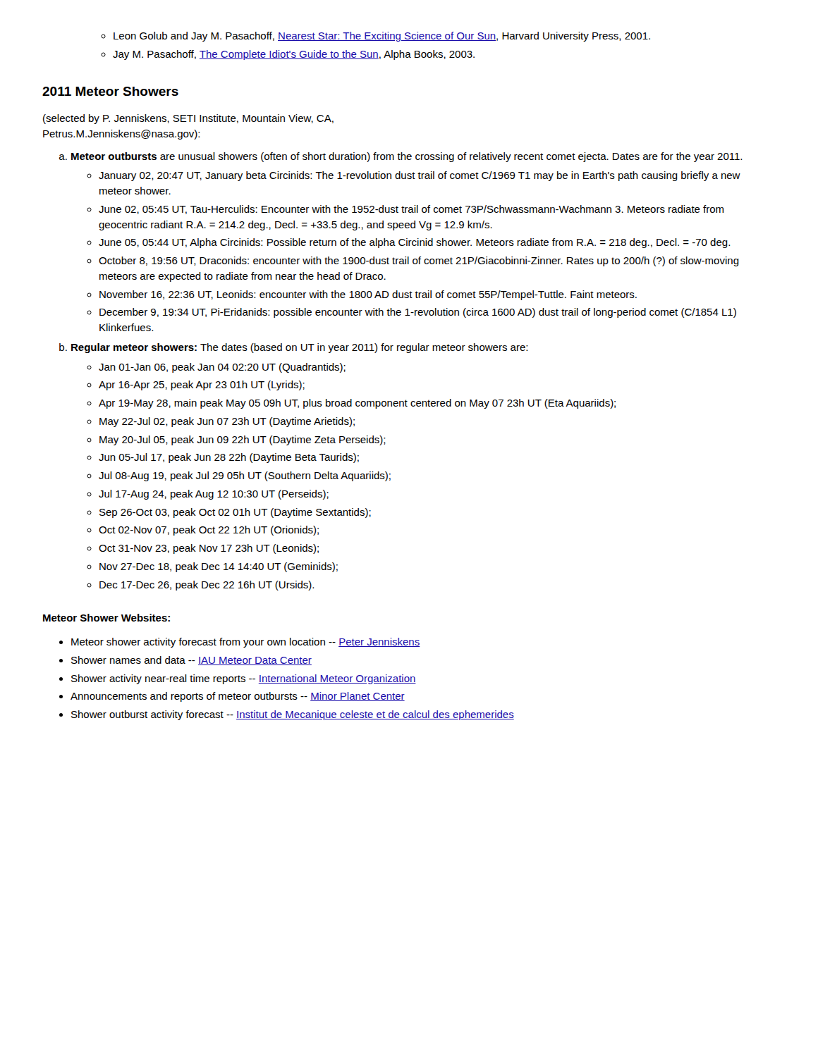Leon Golub and Jay M. Pasachoff, Nearest Star: The Exciting Science of Our Sun, Harvard University Press, 2001.
Jay M. Pasachoff, The Complete Idiot's Guide to the Sun, Alpha Books, 2003.
2011 Meteor Showers
(selected by P. Jenniskens, SETI Institute, Mountain View, CA,
Petrus.M.Jenniskens@nasa.gov):
Meteor outbursts are unusual showers (often of short duration) from the crossing of relatively recent comet ejecta. Dates are for the year 2011.
January 02, 20:47 UT, January beta Circinids: The 1-revolution dust trail of comet C/1969 T1 may be in Earth's path causing briefly a new meteor shower.
June 02, 05:45 UT, Tau-Herculids: Encounter with the 1952-dust trail of comet 73P/Schwassmann-Wachmann 3. Meteors radiate from geocentric radiant R.A. = 214.2 deg., Decl. = +33.5 deg., and speed Vg = 12.9 km/s.
June 05, 05:44 UT, Alpha Circinids: Possible return of the alpha Circinid shower. Meteors radiate from R.A. = 218 deg., Decl. = -70 deg.
October 8, 19:56 UT, Draconids: encounter with the 1900-dust trail of comet 21P/Giacobinni-Zinner. Rates up to 200/h (?) of slow-moving meteors are expected to radiate from near the head of Draco.
November 16, 22:36 UT, Leonids: encounter with the 1800 AD dust trail of comet 55P/Tempel-Tuttle. Faint meteors.
December 9, 19:34 UT, Pi-Eridanids: possible encounter with the 1-revolution (circa 1600 AD) dust trail of long-period comet (C/1854 L1) Klinkerfues.
Regular meteor showers: The dates (based on UT in year 2011) for regular meteor showers are:
Jan 01-Jan 06, peak Jan 04 02:20 UT (Quadrantids);
Apr 16-Apr 25, peak Apr 23 01h UT (Lyrids);
Apr 19-May 28, main peak May 05 09h UT, plus broad component centered on May 07 23h UT (Eta Aquariids);
May 22-Jul 02, peak Jun 07 23h UT (Daytime Arietids);
May 20-Jul 05, peak Jun 09 22h UT (Daytime Zeta Perseids);
Jun 05-Jul 17, peak Jun 28 22h (Daytime Beta Taurids);
Jul 08-Aug 19, peak Jul 29 05h UT (Southern Delta Aquariids);
Jul 17-Aug 24, peak Aug 12 10:30 UT (Perseids);
Sep 26-Oct 03, peak Oct 02 01h UT (Daytime Sextantids);
Oct 02-Nov 07, peak Oct 22 12h UT (Orionids);
Oct 31-Nov 23, peak Nov 17 23h UT (Leonids);
Nov 27-Dec 18, peak Dec 14 14:40 UT (Geminids);
Dec 17-Dec 26, peak Dec 22 16h UT (Ursids).
Meteor Shower Websites:
Meteor shower activity forecast from your own location -- Peter Jenniskens
Shower names and data -- IAU Meteor Data Center
Shower activity near-real time reports -- International Meteor Organization
Announcements and reports of meteor outbursts -- Minor Planet Center
Shower outburst activity forecast -- Institut de Mecanique celeste et de calcul des ephemerides